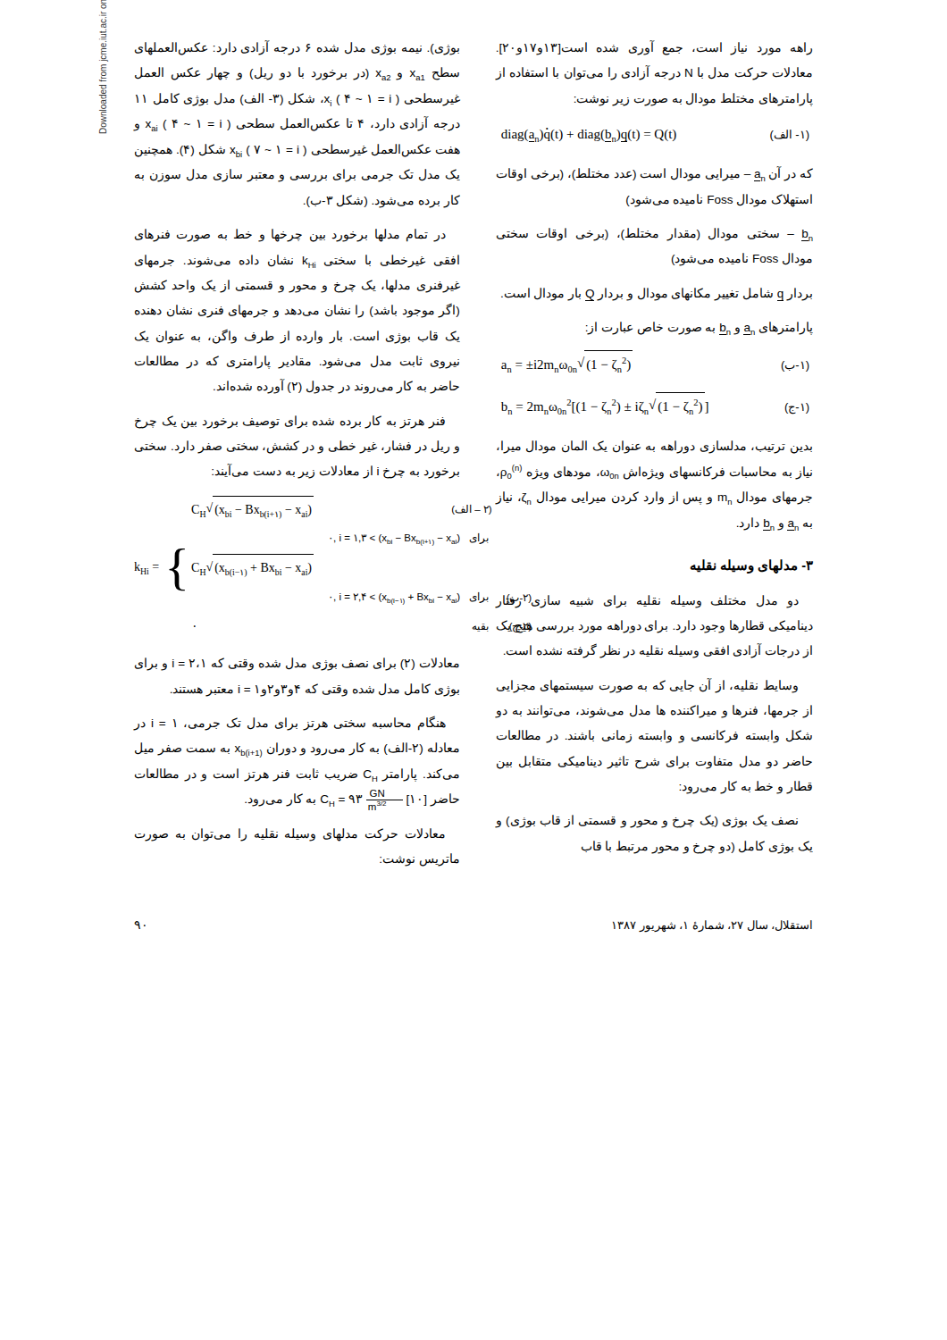Downloaded from jcme.iut.ac.ir on Sunday July 3rd 2022
راهه مورد نیاز است، جمع آوری شده است[۱۳و۱۷و۲۰]. معادلات حرکت مدل با N درجه آزادی را می‌توان با استفاده از پارامترهای مختلط مودال به صورت زیر نوشت:
(۱- الف) diag(an)q(t) + diag(bn)q(t) = Q(t)
که در آن an – میرایی مودال است (عدد مختلط)، (برخی اوقات استهلاک مودال Foss نامیده می‌شود)
bn – سختی مودال (مقدار مختلط)، (برخی اوقات سختی مودال Foss نامیده می‌شود)
بردار q شامل تغییر مکانهای مودال و بردار Q بار مودال است.
پارامترهای an و bn به صورت خاص عبارت از:
(۱-ب) an = ±i2mnω0n(1 − ζn2)
(۱-ج) bn = 2mnω0n2[(1 − ζn2) ± iζn(1 − ζn2)]
بدین ترتیب، مدلسازی دوراهه به عنوان یک المان مودال میرا، نیاز به محاسبات فرکانسهای ویژه‌اش ω0n، مودهای ویژه ρ0(n)، جرمهای مودال mn و پس از وارد کردن میرایی مودال ζn، نیاز به an و bn دارد.
۳- مدلهای وسیله نقلیه
دو مدل مختلف وسیله نقلیه برای شبیه سازی رفتار دینامیکی قطارها وجود دارد. برای دوراهه مورد بررسی هیچ یک از درجات آزادی افقی وسیله نقلیه در نظر گرفته نشده است.
وسایط نقلیه، از آن جایی که به صورت سیستمهای مجزایی از جرمها، فنرها و میراکننده ها مدل می‌شوند، می‌توانند به دو شکل وابسته فرکانسی و وابسته زمانی باشند. در مطالعات حاضر دو مدل متفاوت برای شرح تاثیر دینامیکی متقابل بین قطار و خط به کار می‌رود:
نصف یک بوژی (یک چرخ و محور و قسمتی از قاب بوژی) و یک بوژی کامل (دو چرخ و محور مرتبط با قاب
بوژی). نیمه بوژی مدل شده ۶ درجه آزادی دارد: عکس‌العملهای سطح xa1 و xa2 (در برخورد با دو ریل) و چهار عکس العمل غیرسطحی xi ( ۴ ~ ۱ = i )، شکل (۳- الف) مدل بوژی کامل ۱۱ درجه آزادی دارد، ۴ تا عکس‌العمل سطحی xai ( ۴ ~ ۱ = i ) و هفت عکس‌العمل غیرسطحی xbi ( ۷ ~ ۱ = i ) شکل (۴). همچنین یک مدل تک جرمی برای بررسی و معتبر سازی مدل سوزن به کار برده می‌شود. (شکل ۳-ب).
در تمام مدلها برخورد بین چرخها و خط به صورت فنرهای افقی غیرخطی با سختی kHi نشان داده می‌شوند. جرمهای غیرفنری مدلها، یک چرخ و محور و قسمتی از یک واحد کشش (اگر موجود باشد) را نشان می‌دهد و جرمهای فنری نشان دهنده یک قاب بوژی است. بار وارده از طرف واگن، به عنوان یک نیروی ثابت مدل می‌شود. مقادیر پارامتری که در مطالعات حاضر به کار می‌روند در جدول (۲) آورده شده‌اند.
فنر هرتز به کار برده شده برای توصیف برخورد بین یک چرخ و ریل در فشار، غیر خطی و در کشش، سختی صفر دارد. سختی برخورد به چرخ i از معادلات زیر به دست می‌آیند:
kHi = { CH(xbi − Bxb(i+۱) − xai) (۲ – الف) برای (xbi − Bxb(i+۱) − xai) > ۰, i = ۱,۳ CH(xb(i−۱) + Bxbi − xai) برای (xb(i−۱) + Bxbi − xai) > ۰, i = ۲,۴ (۲-ب) ۰ بقیه (۲-ج)
معادلات (۲) برای نصف بوژی مدل شده وقتی که ۲،۱ = i و برای بوژی کامل مدل شده وقتی که ۴و۳و۲و۱ = i معتبر هستند.
هنگام محاسبه سختی هرتز برای مدل تک جرمی، ۱ = i در معادله (۲-الف) به کار می‌رود و دوران xb(i+1) به سمت صفر میل می‌کند. پارامتر CH ضریب ثابت فنر هرتز است و در مطالعات حاضر CH = ۹۳ GN m3/2 [۱۰] به کار می‌رود.
معادلات حرکت مدلهای وسیله نقلیه را می‌توان به صورت ماتریس نوشت:
استقلال، سال ۲۷، شمارهٔ ۱، شهریور ۱۳۸۷
۹۰